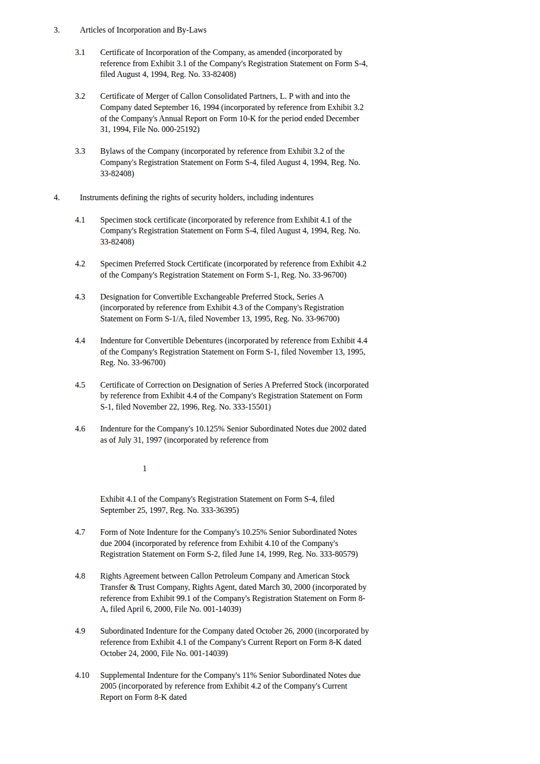3.
Articles of Incorporation and By-Laws
3.1
Certificate of Incorporation of the Company, as amended (incorporated by reference from Exhibit 3.1 of the Company's Registration Statement on Form S-4, filed August 4, 1994, Reg. No. 33-82408)
3.2
Certificate of Merger of Callon Consolidated Partners, L. P with and into the Company dated September 16, 1994 (incorporated by reference from Exhibit 3.2 of the Company's Annual Report on Form 10-K for the period ended December 31, 1994, File No. 000-25192)
3.3
Bylaws of the Company (incorporated by reference from Exhibit 3.2 of the Company's Registration Statement on Form S-4, filed August 4, 1994, Reg. No. 33-82408)
4.
Instruments defining the rights of security holders, including indentures
4.1
Specimen stock certificate (incorporated by reference from Exhibit 4.1 of the Company's Registration Statement on Form S-4, filed August 4, 1994, Reg. No. 33-82408)
4.2
Specimen Preferred Stock Certificate (incorporated by reference from Exhibit 4.2 of the Company's Registration Statement on Form S-1, Reg. No. 33-96700)
4.3
Designation for Convertible Exchangeable Preferred Stock, Series A (incorporated by reference from Exhibit 4.3 of the Company's Registration Statement on Form S-1/A, filed November 13, 1995, Reg. No. 33-96700)
4.4
Indenture for Convertible Debentures (incorporated by reference from Exhibit 4.4 of the Company's Registration Statement on Form S-1, filed November 13, 1995, Reg. No. 33-96700)
4.5
Certificate of Correction on Designation of Series A Preferred Stock (incorporated by reference from Exhibit 4.4 of the Company's Registration Statement on Form S-1, filed November 22, 1996, Reg. No. 333-15501)
4.6
Indenture for the Company's 10.125% Senior Subordinated Notes due 2002 dated as of July 31, 1997 (incorporated by reference from
1
Exhibit 4.1 of the Company's Registration Statement on Form S-4, filed September 25, 1997, Reg. No. 333-36395)
4.7
Form of Note Indenture for the Company's 10.25% Senior Subordinated Notes due 2004 (incorporated by reference from Exhibit 4.10 of the Company's Registration Statement on Form S-2, filed June 14, 1999, Reg. No. 333-80579)
4.8
Rights Agreement between Callon Petroleum Company and American Stock Transfer & Trust Company, Rights Agent, dated March 30, 2000 (incorporated by reference from Exhibit 99.1 of the Company's Registration Statement on Form 8-A, filed April 6, 2000, File No. 001-14039)
4.9
Subordinated Indenture for the Company dated October 26, 2000 (incorporated by reference from Exhibit 4.1 of the Company's Current Report on Form 8-K dated October 24, 2000, File No. 001-14039)
4.10
Supplemental Indenture for the Company's 11% Senior Subordinated Notes due 2005 (incorporated by reference from Exhibit 4.2 of the Company's Current Report on Form 8-K dated